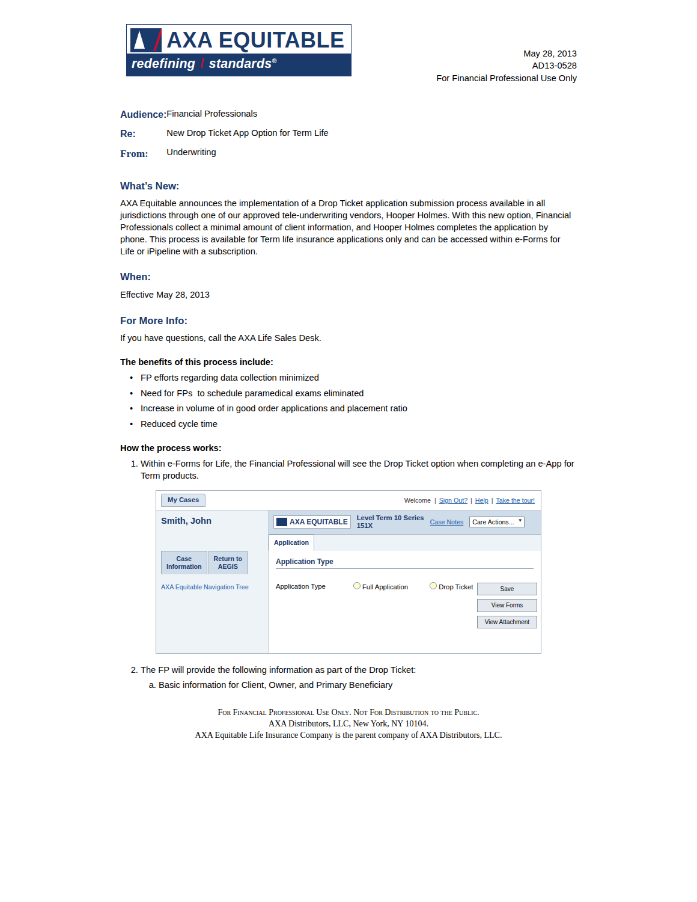AXA EQUITABLE
redefining / standards®
May 28, 2013
AD13-0528
For Financial Professional Use Only
| Audience: | Financial Professionals |
| Re: | New Drop Ticket App Option for Term Life |
| From: | Underwriting |
What’s New:
AXA Equitable announces the implementation of a Drop Ticket application submission process available in all jurisdictions through one of our approved tele-underwriting vendors, Hooper Holmes. With this new option, Financial Professionals collect a minimal amount of client information, and Hooper Holmes completes the application by phone. This process is available for Term life insurance applications only and can be accessed within e-Forms for Life or iPipeline with a subscription.
When:
Effective May 28, 2013
For More Info:
If you have questions, call the AXA Life Sales Desk.
The benefits of this process include:
FP efforts regarding data collection minimized
Need for FPs to schedule paramedical exams eliminated
Increase in volume of in good order applications and placement ratio
Reduced cycle time
How the process works:
Within e-Forms for Life, the Financial Professional will see the Drop Ticket option when completing an e-App for Term products.
My Cases
Welcome | Sign Out? | Help | Take the tour!
Smith, John
Case
Information
Return to
AEGIS
AXA Equitable Navigation Tree
AXA EQUITABLE
Level Term 10 Series
151X
Case Notes
Care Actions...
Application
Application Type
Application Type Full Application Drop Ticket
Save
View Forms
View Attachment
The FP will provide the following information as part of the Drop Ticket:
Basic information for Client, Owner, and Primary Beneficiary
For Financial Professional Use Only. Not For Distribution to the Public.
AXA Distributors, LLC, New York, NY 10104.
AXA Equitable Life Insurance Company is the parent company of AXA Distributors, LLC.